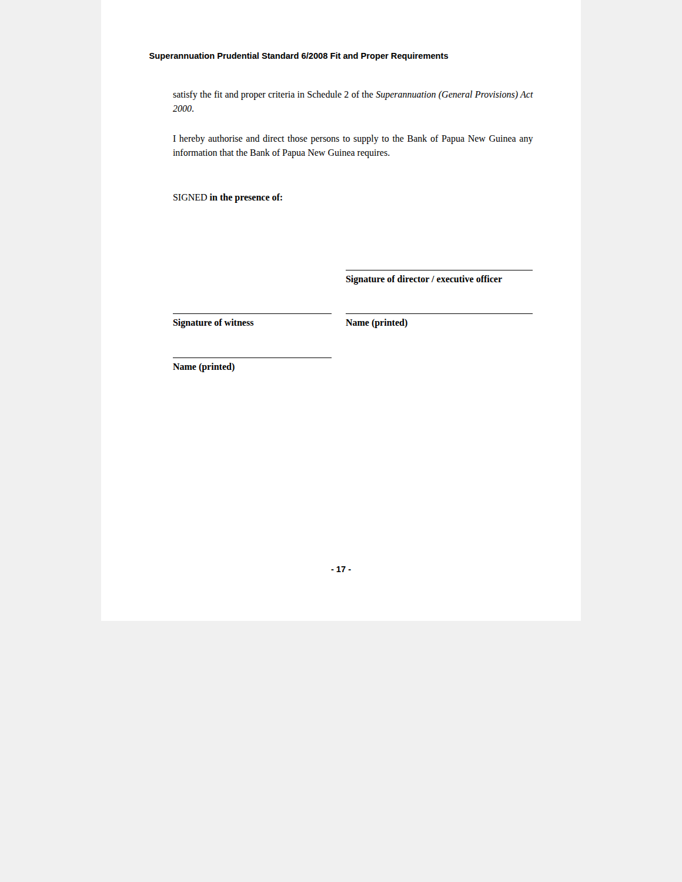Superannuation Prudential Standard 6/2008 Fit and Proper Requirements
satisfy the fit and proper criteria in Schedule 2 of the Superannuation (General Provisions) Act 2000.
I hereby authorise and direct those persons to supply to the Bank of Papua New Guinea any information that the Bank of Papua New Guinea requires.
SIGNED in the presence of:
Signature of director / executive officer
Signature of witness
Name (printed)
Name (printed)
- 17 -